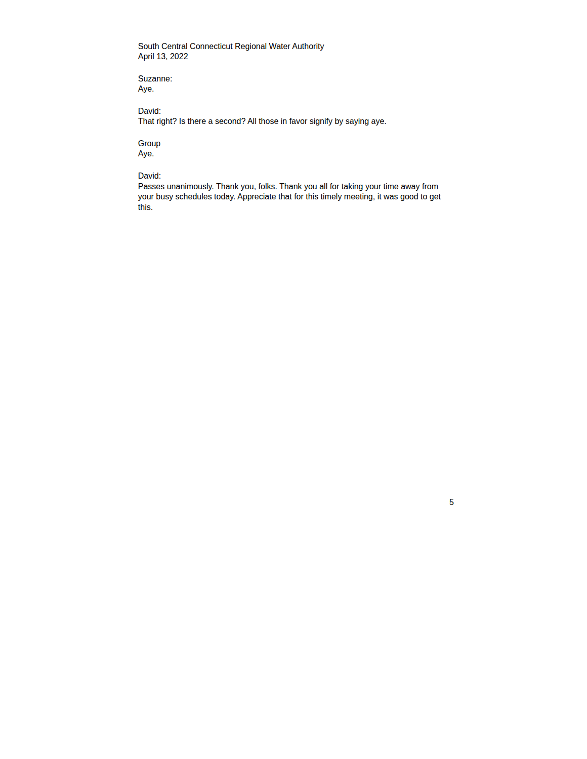South Central Connecticut Regional Water Authority
April 13, 2022
Suzanne:
Aye.
David:
That right? Is there a second? All those in favor signify by saying aye.
Group
Aye.
David:
Passes unanimously. Thank you, folks. Thank you all for taking your time away from your busy schedules today. Appreciate that for this timely meeting, it was good to get this.
5